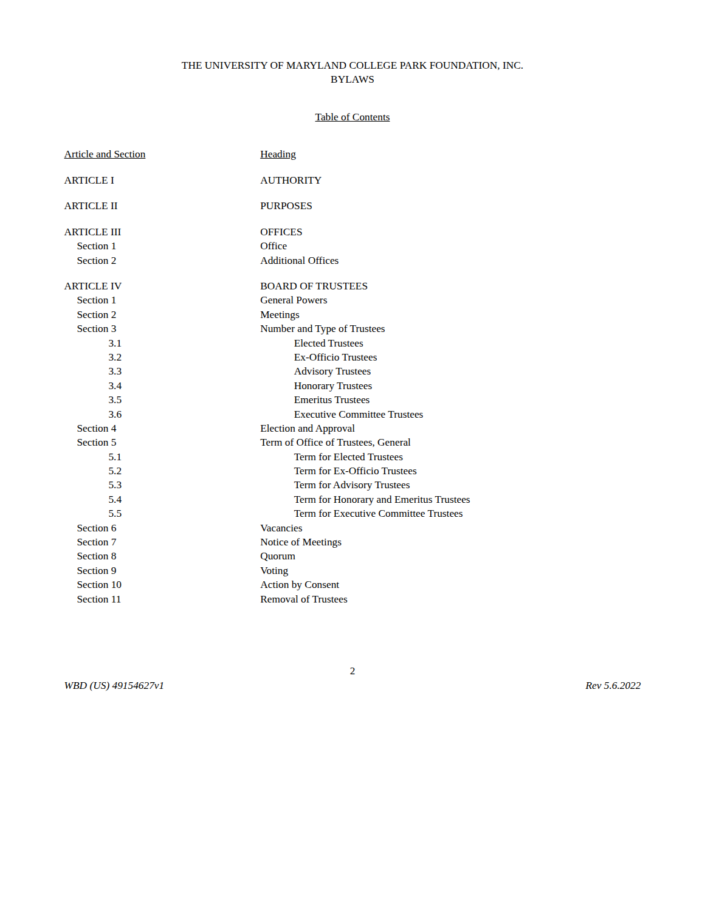THE UNIVERSITY OF MARYLAND COLLEGE PARK FOUNDATION, INC.
BYLAWS
Table of Contents
| Article and Section | Heading |
| ARTICLE I | AUTHORITY |
| ARTICLE II | PURPOSES |
| ARTICLE III | OFFICES |
| Section 1 | Office |
| Section 2 | Additional Offices |
| ARTICLE IV | BOARD OF TRUSTEES |
| Section 1 | General Powers |
| Section 2 | Meetings |
| Section 3 | Number and Type of Trustees |
| 3.1 | Elected Trustees |
| 3.2 | Ex-Officio Trustees |
| 3.3 | Advisory Trustees |
| 3.4 | Honorary Trustees |
| 3.5 | Emeritus Trustees |
| 3.6 | Executive Committee Trustees |
| Section 4 | Election and Approval |
| Section 5 | Term of Office of Trustees, General |
| 5.1 | Term for Elected Trustees |
| 5.2 | Term for Ex-Officio Trustees |
| 5.3 | Term for Advisory Trustees |
| 5.4 | Term for Honorary and Emeritus Trustees |
| 5.5 | Term for Executive Committee Trustees |
| Section 6 | Vacancies |
| Section 7 | Notice of Meetings |
| Section 8 | Quorum |
| Section 9 | Voting |
| Section 10 | Action by Consent |
| Section 11 | Removal of Trustees |
2
WBD (US) 49154627v1 Rev 5.6.2022